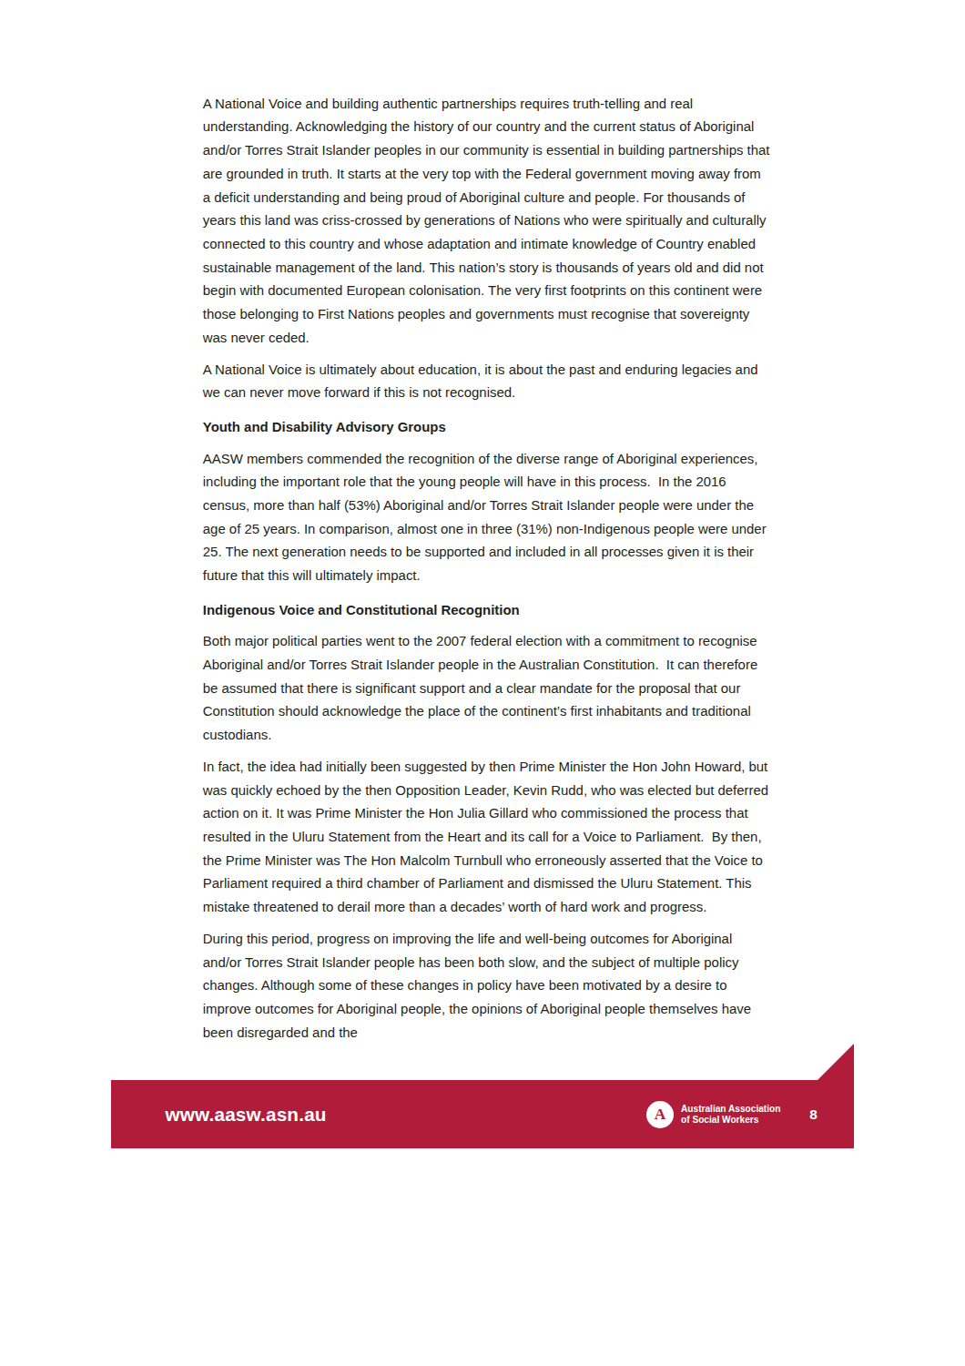A National Voice and building authentic partnerships requires truth-telling and real understanding. Acknowledging the history of our country and the current status of Aboriginal and/or Torres Strait Islander peoples in our community is essential in building partnerships that are grounded in truth. It starts at the very top with the Federal government moving away from a deficit understanding and being proud of Aboriginal culture and people. For thousands of years this land was criss-crossed by generations of Nations who were spiritually and culturally connected to this country and whose adaptation and intimate knowledge of Country enabled sustainable management of the land. This nation’s story is thousands of years old and did not begin with documented European colonisation. The very first footprints on this continent were those belonging to First Nations peoples and governments must recognise that sovereignty was never ceded.
A National Voice is ultimately about education, it is about the past and enduring legacies and we can never move forward if this is not recognised.
Youth and Disability Advisory Groups
AASW members commended the recognition of the diverse range of Aboriginal experiences, including the important role that the young people will have in this process. In the 2016 census, more than half (53%) Aboriginal and/or Torres Strait Islander people were under the age of 25 years. In comparison, almost one in three (31%) non-Indigenous people were under 25. The next generation needs to be supported and included in all processes given it is their future that this will ultimately impact.
Indigenous Voice and Constitutional Recognition
Both major political parties went to the 2007 federal election with a commitment to recognise Aboriginal and/or Torres Strait Islander people in the Australian Constitution. It can therefore be assumed that there is significant support and a clear mandate for the proposal that our Constitution should acknowledge the place of the continent’s first inhabitants and traditional custodians.
In fact, the idea had initially been suggested by then Prime Minister the Hon John Howard, but was quickly echoed by the then Opposition Leader, Kevin Rudd, who was elected but deferred action on it. It was Prime Minister the Hon Julia Gillard who commissioned the process that resulted in the Uluru Statement from the Heart and its call for a Voice to Parliament. By then, the Prime Minister was The Hon Malcolm Turnbull who erroneously asserted that the Voice to Parliament required a third chamber of Parliament and dismissed the Uluru Statement. This mistake threatened to derail more than a decades’ worth of hard work and progress.
During this period, progress on improving the life and well-being outcomes for Aboriginal and/or Torres Strait Islander people has been both slow, and the subject of multiple policy changes. Although some of these changes in policy have been motivated by a desire to improve outcomes for Aboriginal people, the opinions of Aboriginal people themselves have been disregarded and the
www.aasw.asn.au
A
Australian Association
of Social Workers
8